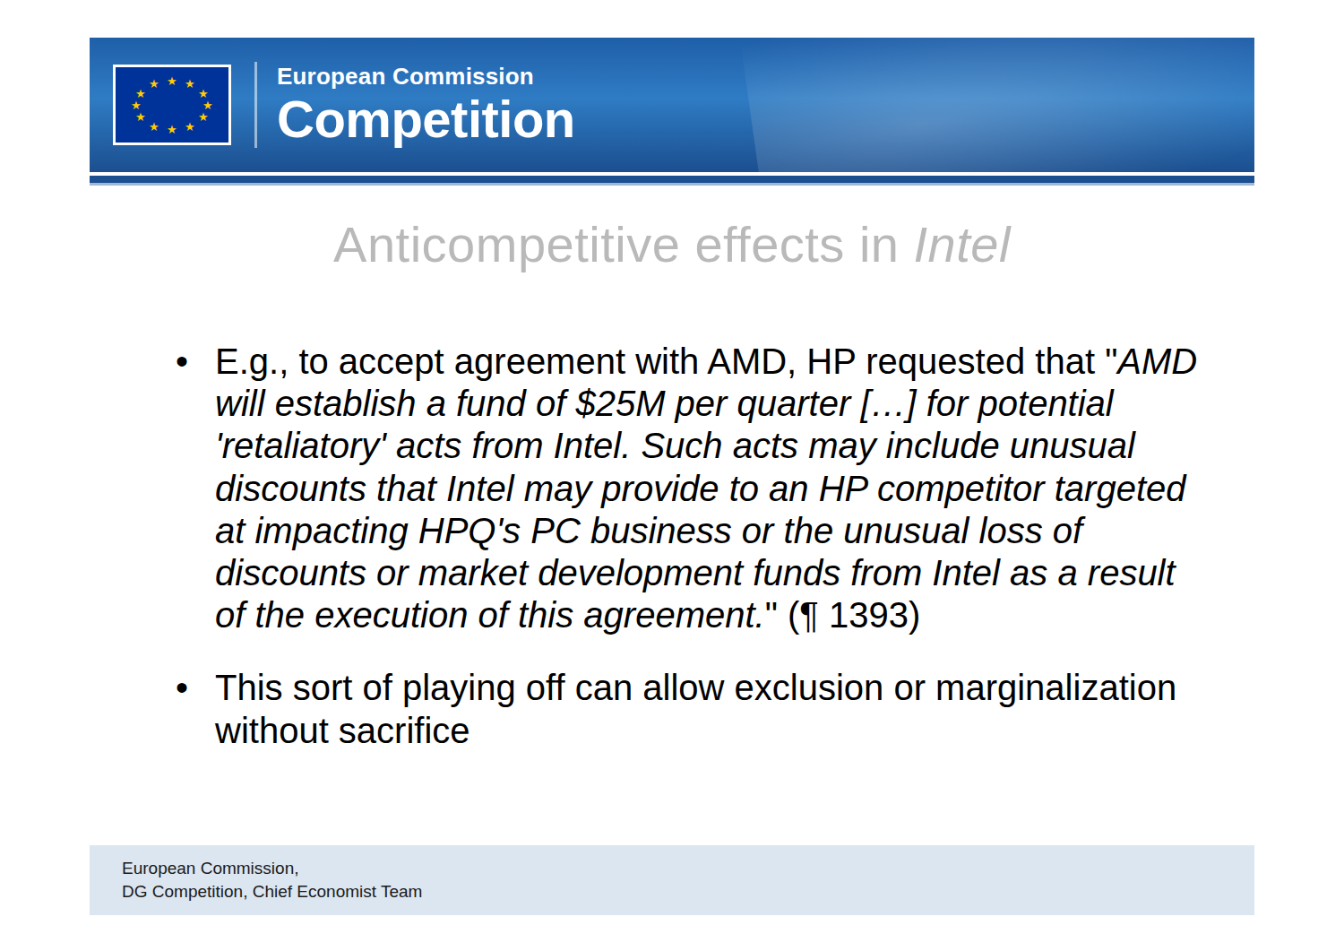★ ★ ★ ★ ★ ★ ★ ★ ★ ★ ★ ★
European Commission
Competition
Anticompetitive effects in Intel
E.g., to accept agreement with AMD, HP requested that "AMD will establish a fund of $25M per quarter […] for potential 'retaliatory' acts from Intel. Such acts may include unusual discounts that Intel may provide to an HP competitor targeted at impacting HPQ's PC business or the unusual loss of discounts or market development funds from Intel as a result of the execution of this agreement." (¶ 1393)
This sort of playing off can allow exclusion or marginalization without sacrifice
European Commission,
DG Competition, Chief Economist Team